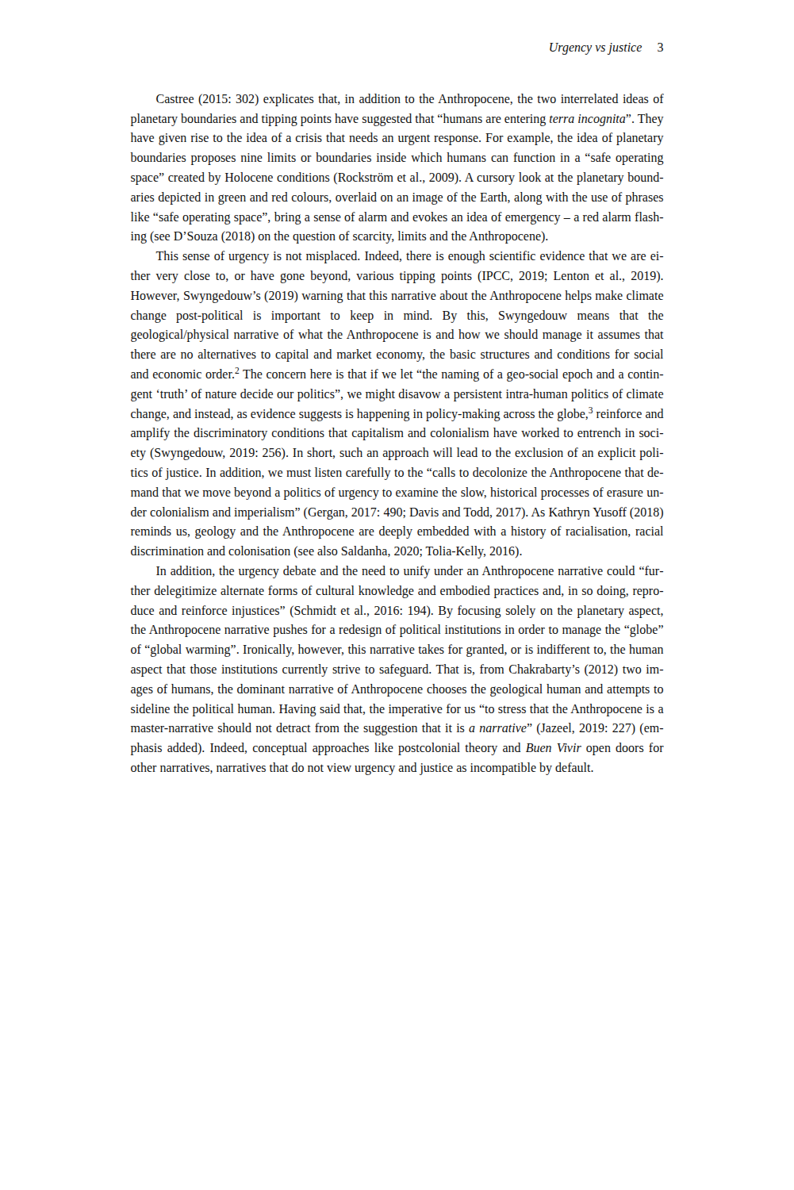Urgency vs justice 3
Castree (2015: 302) explicates that, in addition to the Anthropocene, the two interrelated ideas of planetary boundaries and tipping points have suggested that “humans are entering terra incognita”. They have given rise to the idea of a crisis that needs an urgent response. For example, the idea of planetary boundaries proposes nine limits or boundaries inside which humans can function in a “safe operating space” created by Holocene conditions (Rockström et al., 2009). A cursory look at the planetary boundaries depicted in green and red colours, overlaid on an image of the Earth, along with the use of phrases like “safe operating space”, bring a sense of alarm and evokes an idea of emergency – a red alarm flashing (see D’Souza (2018) on the question of scarcity, limits and the Anthropocene).
This sense of urgency is not misplaced. Indeed, there is enough scientific evidence that we are either very close to, or have gone beyond, various tipping points (IPCC, 2019; Lenton et al., 2019). However, Swyngedouw’s (2019) warning that this narrative about the Anthropocene helps make climate change post-political is important to keep in mind. By this, Swyngedouw means that the geological/physical narrative of what the Anthropocene is and how we should manage it assumes that there are no alternatives to capital and market economy, the basic structures and conditions for social and economic order.2 The concern here is that if we let “the naming of a geo-social epoch and a contingent ‘truth’ of nature decide our politics”, we might disavow a persistent intra-human politics of climate change, and instead, as evidence suggests is happening in policy-making across the globe,3 reinforce and amplify the discriminatory conditions that capitalism and colonialism have worked to entrench in society (Swyngedouw, 2019: 256). In short, such an approach will lead to the exclusion of an explicit politics of justice. In addition, we must listen carefully to the “calls to decolonize the Anthropocene that demand that we move beyond a politics of urgency to examine the slow, historical processes of erasure under colonialism and imperialism” (Gergan, 2017: 490; Davis and Todd, 2017). As Kathryn Yusoff (2018) reminds us, geology and the Anthropocene are deeply embedded with a history of racialisation, racial discrimination and colonisation (see also Saldanha, 2020; Tolia-Kelly, 2016).
In addition, the urgency debate and the need to unify under an Anthropocene narrative could “further delegitimize alternate forms of cultural knowledge and embodied practices and, in so doing, reproduce and reinforce injustices” (Schmidt et al., 2016: 194). By focusing solely on the planetary aspect, the Anthropocene narrative pushes for a redesign of political institutions in order to manage the “globe” of “global warming”. Ironically, however, this narrative takes for granted, or is indifferent to, the human aspect that those institutions currently strive to safeguard. That is, from Chakrabarty’s (2012) two images of humans, the dominant narrative of Anthropocene chooses the geological human and attempts to sideline the political human. Having said that, the imperative for us “to stress that the Anthropocene is a master-narrative should not detract from the suggestion that it is a narrative” (Jazeel, 2019: 227) (emphasis added). Indeed, conceptual approaches like postcolonial theory and Buen Vivir open doors for other narratives, narratives that do not view urgency and justice as incompatible by default.